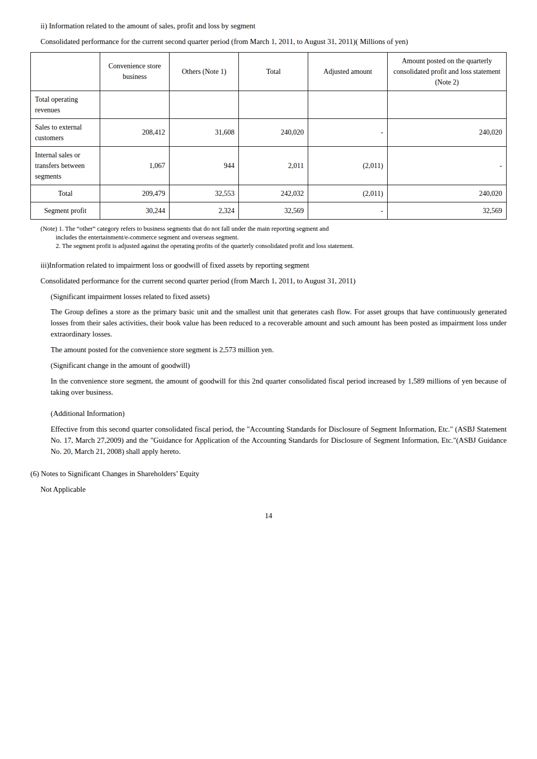ii) Information related to the amount of sales, profit and loss by segment
Consolidated performance for the current second quarter period (from March 1, 2011, to August 31, 2011)( Millions of yen)
| | Convenience store business | Others (Note 1) | Total | Adjusted amount | Amount posted on the quarterly consolidated profit and loss statement (Note 2) |
| --- | --- | --- | --- | --- | --- |
| Total operating revenues | | | | | |
| Sales to external customers | 208,412 | 31,608 | 240,020 | - | 240,020 |
| Internal sales or transfers between segments | 1,067 | 944 | 2,011 | (2,011) | - |
| Total | 209,479 | 32,553 | 242,032 | (2,011) | 240,020 |
| Segment profit | 30,244 | 2,324 | 32,569 | - | 32,569 |
(Note) 1. The “other” category refers to business segments that do not fall under the main reporting segment and includes the entertainment/e-commerce segment and overseas segment. 2. The segment profit is adjusted against the operating profits of the quarterly consolidated profit and loss statement.
iii)Information related to impairment loss or goodwill of fixed assets by reporting segment
Consolidated performance for the current second quarter period (from March 1, 2011, to August 31, 2011)
(Significant impairment losses related to fixed assets)
The Group defines a store as the primary basic unit and the smallest unit that generates cash flow. For asset groups that have continuously generated losses from their sales activities, their book value has been reduced to a recoverable amount and such amount has been posted as impairment loss under extraordinary losses.
The amount posted for the convenience store segment is 2,573 million yen.
(Significant change in the amount of goodwill)
In the convenience store segment, the amount of goodwill for this 2nd quarter consolidated fiscal period increased by 1,589 millions of yen because of taking over business.
(Additional Information)
Effective from this second quarter consolidated fiscal period, the "Accounting Standards for Disclosure of Segment Information, Etc." (ASBJ Statement No. 17, March 27,2009) and the "Guidance for Application of the Accounting Standards for Disclosure of Segment Information, Etc."(ASBJ Guidance No. 20, March 21, 2008) shall apply hereto.
(6) Notes to Significant Changes in Shareholders’ Equity
Not Applicable
14